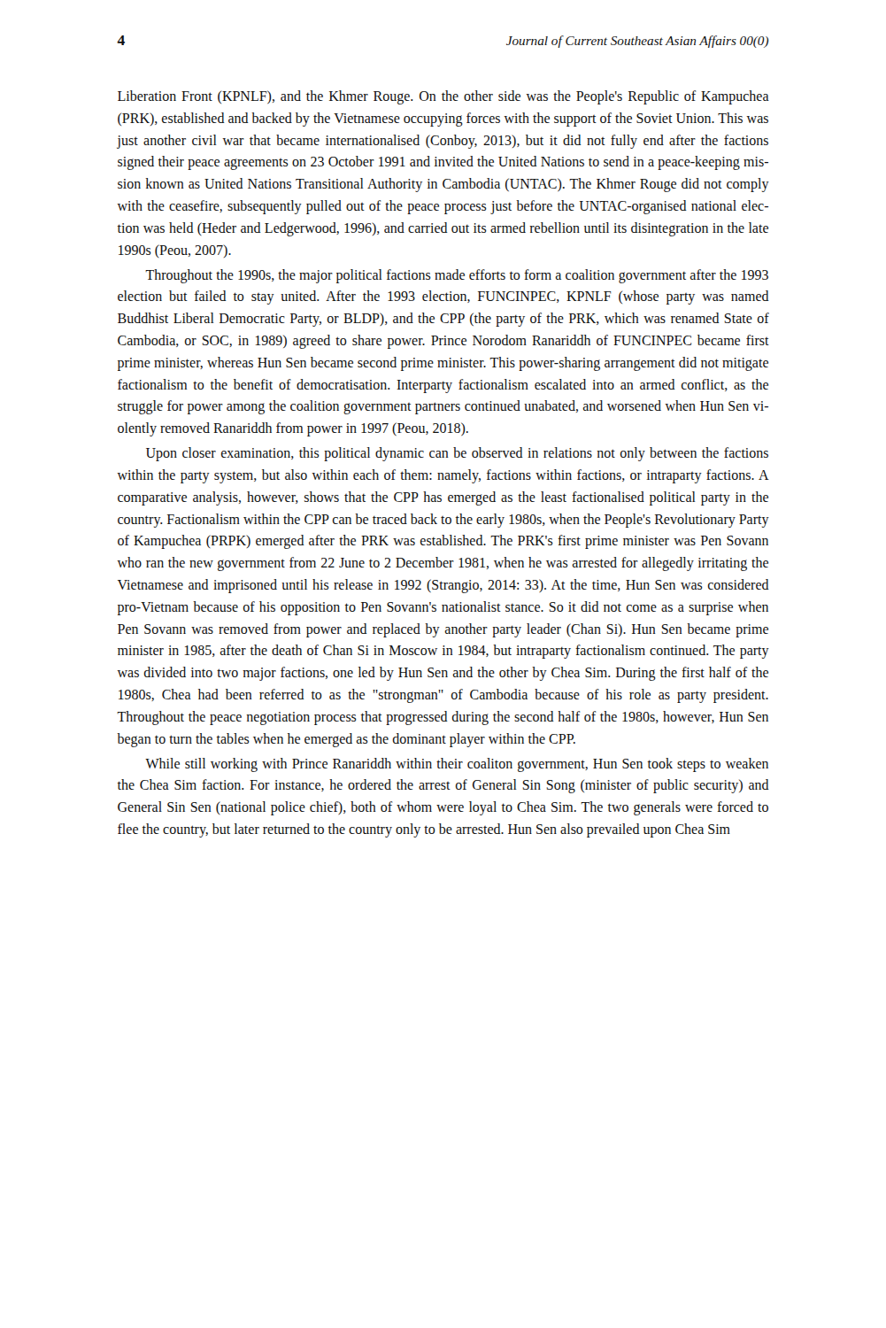4 Journal of Current Southeast Asian Affairs 00(0)
Liberation Front (KPNLF), and the Khmer Rouge. On the other side was the People's Republic of Kampuchea (PRK), established and backed by the Vietnamese occupying forces with the support of the Soviet Union. This was just another civil war that became internationalised (Conboy, 2013), but it did not fully end after the factions signed their peace agreements on 23 October 1991 and invited the United Nations to send in a peace-keeping mission known as United Nations Transitional Authority in Cambodia (UNTAC). The Khmer Rouge did not comply with the ceasefire, subsequently pulled out of the peace process just before the UNTAC-organised national election was held (Heder and Ledgerwood, 1996), and carried out its armed rebellion until its disintegration in the late 1990s (Peou, 2007).
Throughout the 1990s, the major political factions made efforts to form a coalition government after the 1993 election but failed to stay united. After the 1993 election, FUNCINPEC, KPNLF (whose party was named Buddhist Liberal Democratic Party, or BLDP), and the CPP (the party of the PRK, which was renamed State of Cambodia, or SOC, in 1989) agreed to share power. Prince Norodom Ranariddh of FUNCINPEC became first prime minister, whereas Hun Sen became second prime minister. This power-sharing arrangement did not mitigate factionalism to the benefit of democratisation. Interparty factionalism escalated into an armed conflict, as the struggle for power among the coalition government partners continued unabated, and worsened when Hun Sen violently removed Ranariddh from power in 1997 (Peou, 2018).
Upon closer examination, this political dynamic can be observed in relations not only between the factions within the party system, but also within each of them: namely, factions within factions, or intraparty factions. A comparative analysis, however, shows that the CPP has emerged as the least factionalised political party in the country. Factionalism within the CPP can be traced back to the early 1980s, when the People's Revolutionary Party of Kampuchea (PRPK) emerged after the PRK was established. The PRK's first prime minister was Pen Sovann who ran the new government from 22 June to 2 December 1981, when he was arrested for allegedly irritating the Vietnamese and imprisoned until his release in 1992 (Strangio, 2014: 33). At the time, Hun Sen was considered pro-Vietnam because of his opposition to Pen Sovann's nationalist stance. So it did not come as a surprise when Pen Sovann was removed from power and replaced by another party leader (Chan Si). Hun Sen became prime minister in 1985, after the death of Chan Si in Moscow in 1984, but intraparty factionalism continued. The party was divided into two major factions, one led by Hun Sen and the other by Chea Sim. During the first half of the 1980s, Chea had been referred to as the "strongman" of Cambodia because of his role as party president. Throughout the peace negotiation process that progressed during the second half of the 1980s, however, Hun Sen began to turn the tables when he emerged as the dominant player within the CPP.
While still working with Prince Ranariddh within their coaliton government, Hun Sen took steps to weaken the Chea Sim faction. For instance, he ordered the arrest of General Sin Song (minister of public security) and General Sin Sen (national police chief), both of whom were loyal to Chea Sim. The two generals were forced to flee the country, but later returned to the country only to be arrested. Hun Sen also prevailed upon Chea Sim